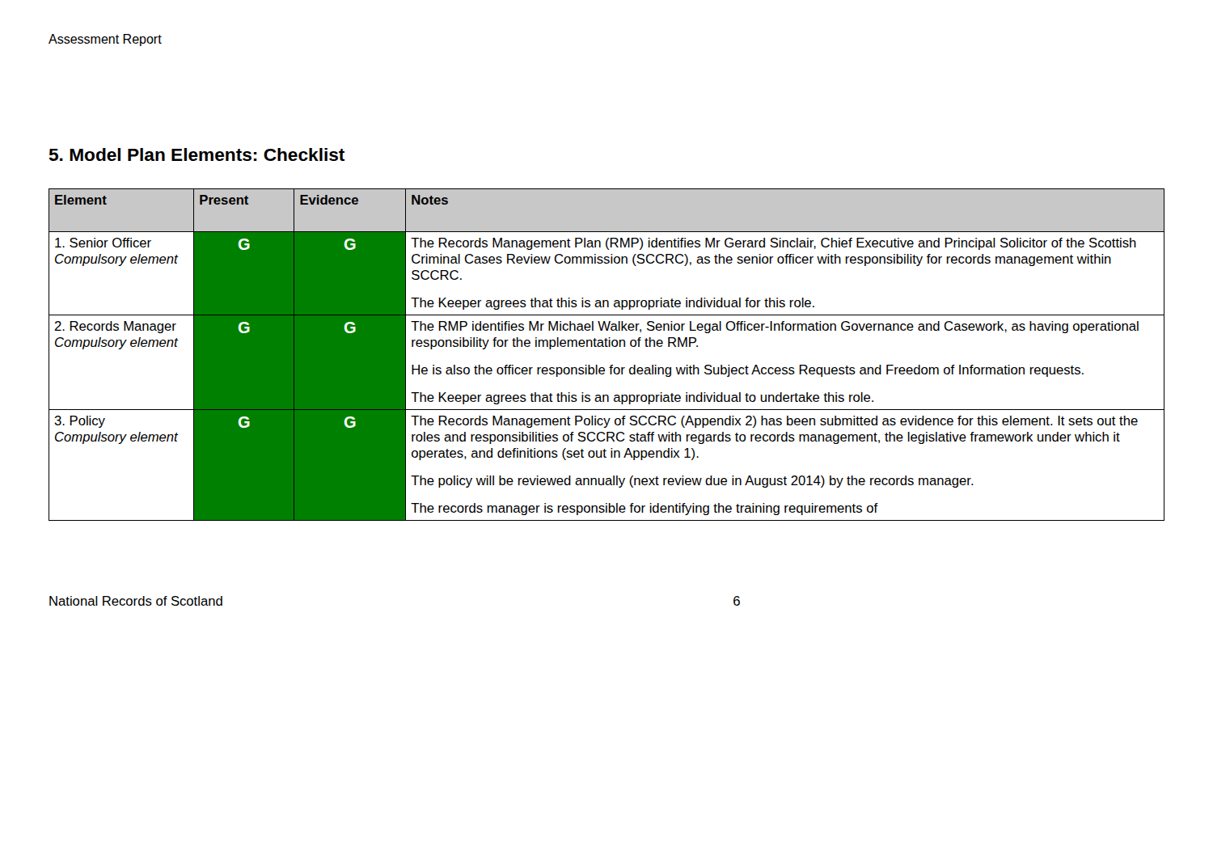Assessment Report
5. Model Plan Elements: Checklist
| Element | Present | Evidence | Notes |
| --- | --- | --- | --- |
| 1. Senior Officer Compulsory element | G | G | The Records Management Plan (RMP) identifies Mr Gerard Sinclair, Chief Executive and Principal Solicitor of the Scottish Criminal Cases Review Commission (SCCRC), as the senior officer with responsibility for records management within SCCRC. The Keeper agrees that this is an appropriate individual for this role. |
| 2. Records Manager Compulsory element | G | G | The RMP identifies Mr Michael Walker, Senior Legal Officer-Information Governance and Casework, as having operational responsibility for the implementation of the RMP. He is also the officer responsible for dealing with Subject Access Requests and Freedom of Information requests. The Keeper agrees that this is an appropriate individual to undertake this role. |
| 3. Policy Compulsory element | G | G | The Records Management Policy of SCCRC (Appendix 2) has been submitted as evidence for this element. It sets out the roles and responsibilities of SCCRC staff with regards to records management, the legislative framework under which it operates, and definitions (set out in Appendix 1). The policy will be reviewed annually (next review due in August 2014) by the records manager. The records manager is responsible for identifying the training requirements of |
National Records of Scotland
6